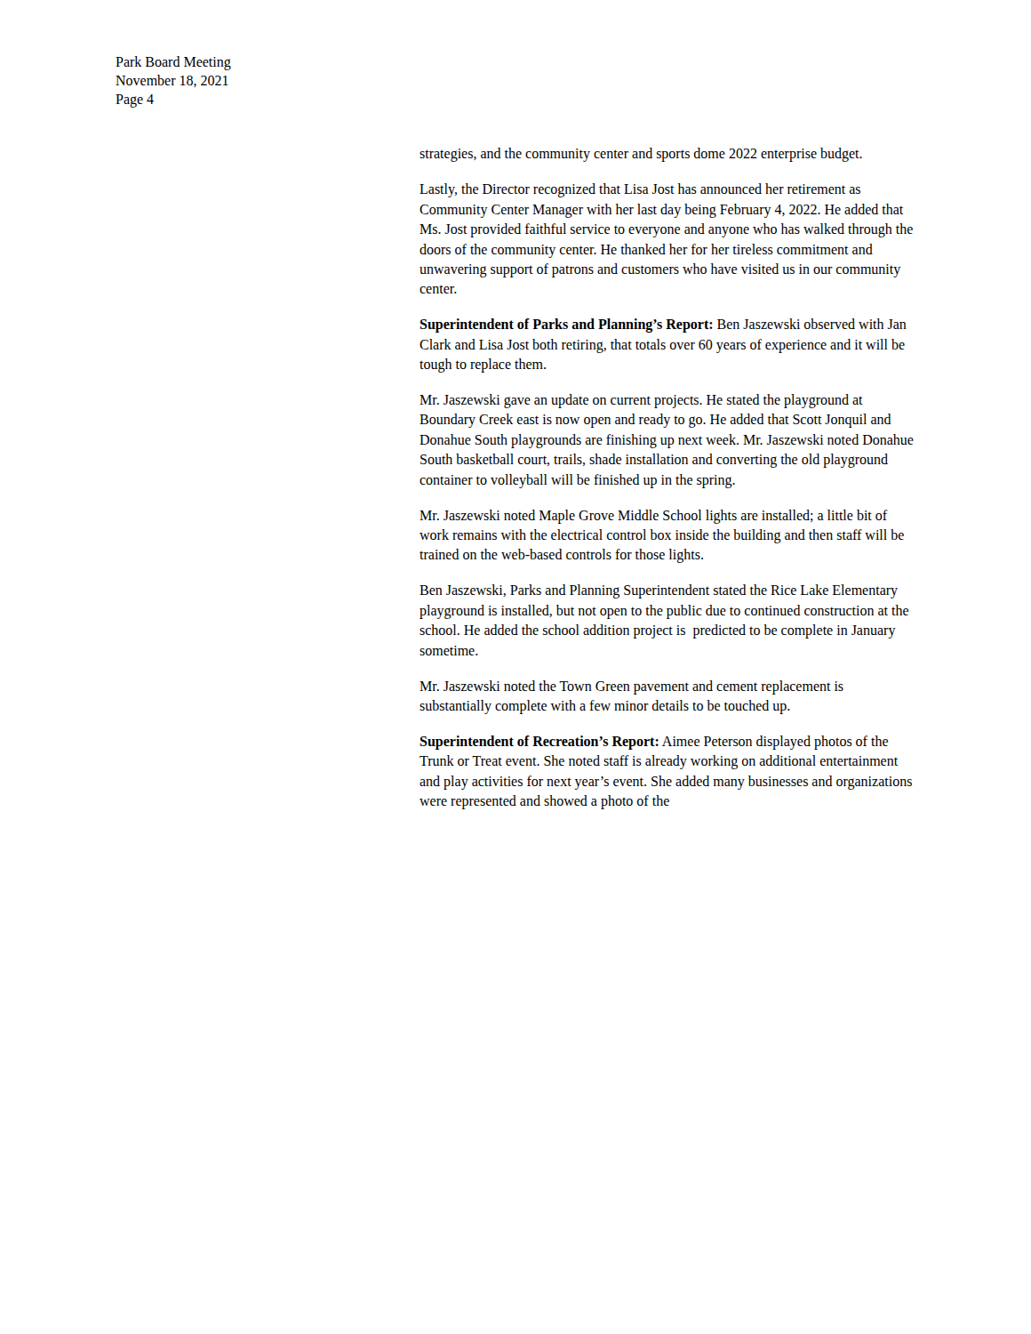Park Board Meeting
November 18, 2021
Page 4
strategies, and the community center and sports dome 2022 enterprise budget.
Lastly, the Director recognized that Lisa Jost has announced her retirement as Community Center Manager with her last day being February 4, 2022. He added that Ms. Jost provided faithful service to everyone and anyone who has walked through the doors of the community center. He thanked her for her tireless commitment and unwavering support of patrons and customers who have visited us in our community center.
Superintendent of Parks and Planning’s Report: Ben Jaszewski observed with Jan Clark and Lisa Jost both retiring, that totals over 60 years of experience and it will be tough to replace them.
Mr. Jaszewski gave an update on current projects. He stated the playground at Boundary Creek east is now open and ready to go. He added that Scott Jonquil and Donahue South playgrounds are finishing up next week. Mr. Jaszewski noted Donahue South basketball court, trails, shade installation and converting the old playground container to volleyball will be finished up in the spring.
Mr. Jaszewski noted Maple Grove Middle School lights are installed; a little bit of work remains with the electrical control box inside the building and then staff will be trained on the web-based controls for those lights.
Ben Jaszewski, Parks and Planning Superintendent stated the Rice Lake Elementary playground is installed, but not open to the public due to continued construction at the school. He added the school addition project is predicted to be complete in January sometime.
Mr. Jaszewski noted the Town Green pavement and cement replacement is substantially complete with a few minor details to be touched up.
Superintendent of Recreation’s Report: Aimee Peterson displayed photos of the Trunk or Treat event. She noted staff is already working on additional entertainment and play activities for next year’s event. She added many businesses and organizations were represented and showed a photo of the